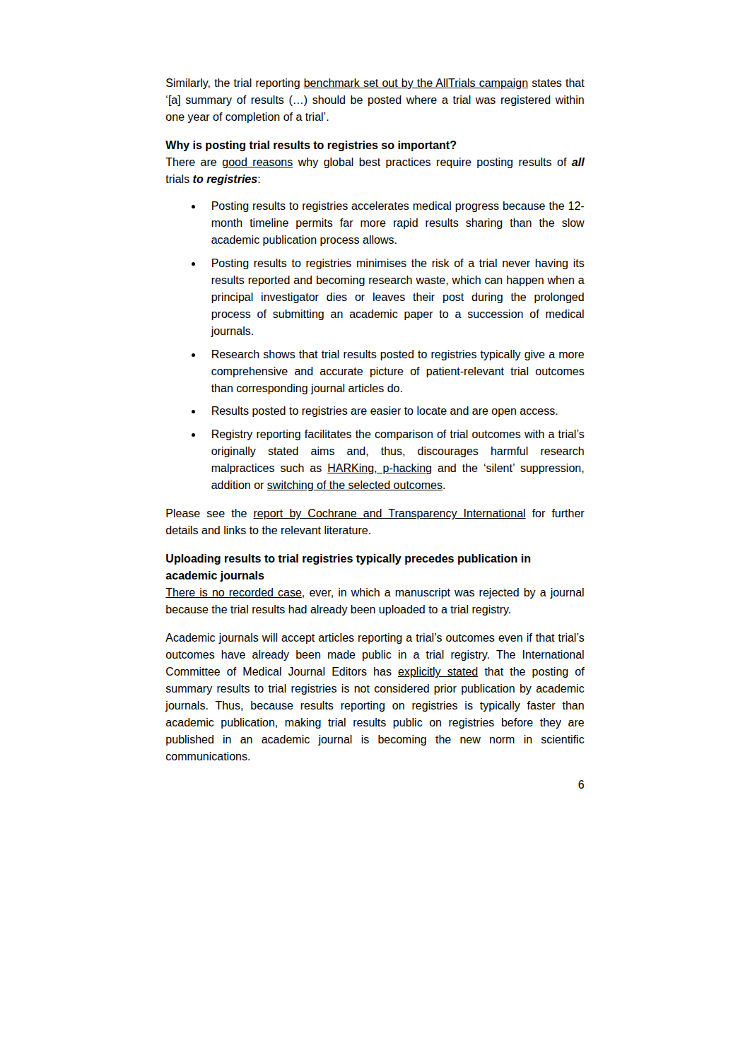Similarly, the trial reporting benchmark set out by the AllTrials campaign states that ‘[a] summary of results (…) should be posted where a trial was registered within one year of completion of a trial’.
Why is posting trial results to registries so important?
There are good reasons why global best practices require posting results of all trials to registries:
Posting results to registries accelerates medical progress because the 12-month timeline permits far more rapid results sharing than the slow academic publication process allows.
Posting results to registries minimises the risk of a trial never having its results reported and becoming research waste, which can happen when a principal investigator dies or leaves their post during the prolonged process of submitting an academic paper to a succession of medical journals.
Research shows that trial results posted to registries typically give a more comprehensive and accurate picture of patient-relevant trial outcomes than corresponding journal articles do.
Results posted to registries are easier to locate and are open access.
Registry reporting facilitates the comparison of trial outcomes with a trial’s originally stated aims and, thus, discourages harmful research malpractices such as HARKing, p-hacking and the ‘silent’ suppression, addition or switching of the selected outcomes.
Please see the report by Cochrane and Transparency International for further details and links to the relevant literature.
Uploading results to trial registries typically precedes publication in academic journals
There is no recorded case, ever, in which a manuscript was rejected by a journal because the trial results had already been uploaded to a trial registry.
Academic journals will accept articles reporting a trial’s outcomes even if that trial’s outcomes have already been made public in a trial registry. The International Committee of Medical Journal Editors has explicitly stated that the posting of summary results to trial registries is not considered prior publication by academic journals. Thus, because results reporting on registries is typically faster than academic publication, making trial results public on registries before they are published in an academic journal is becoming the new norm in scientific communications.
6